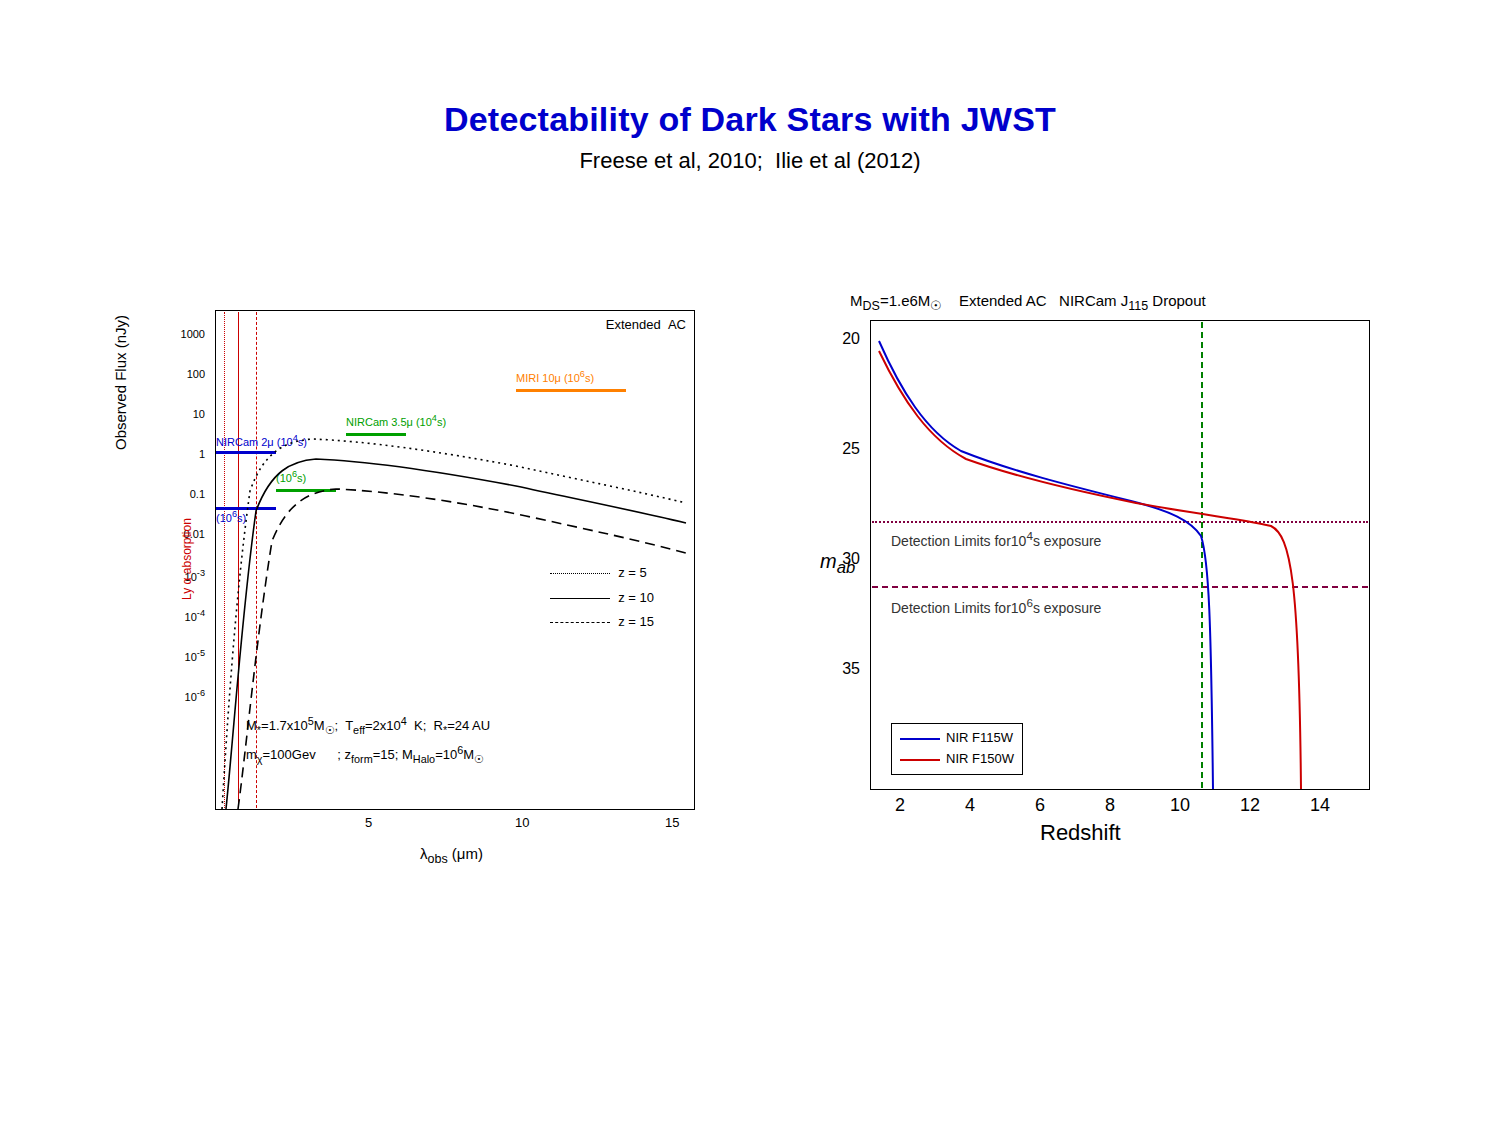Detectability of Dark Stars with JWST
Freese et al, 2010; Ilie et al (2012)
Observed Flux (nJy)
λobs (μm)
1000
100
10
1
0.1
0.01
10-3
10-4
10-5
10-6
5
10
15
Extended AC
MIRI 10μ (106s)
NIRCam 3.5μ (104s)
NIRCam 2μ (104s)
(106s)
(106s)
z = 5
z = 10
z = 15
M*=1.7x105M☉; Teff=2x104 K; R*=24 AU
mχ=100Gev ; zform=15; MHalo=106M☉
Ly α absorption
MDS=1.e6M☉ Extended AC NIRCam J115 Dropout
mab
Redshift
20
25
30
35
2
4
6
8
10
12
14
Detection Limits for104s exposure
Detection Limits for106s exposure
NIR F115W
NIR F150W